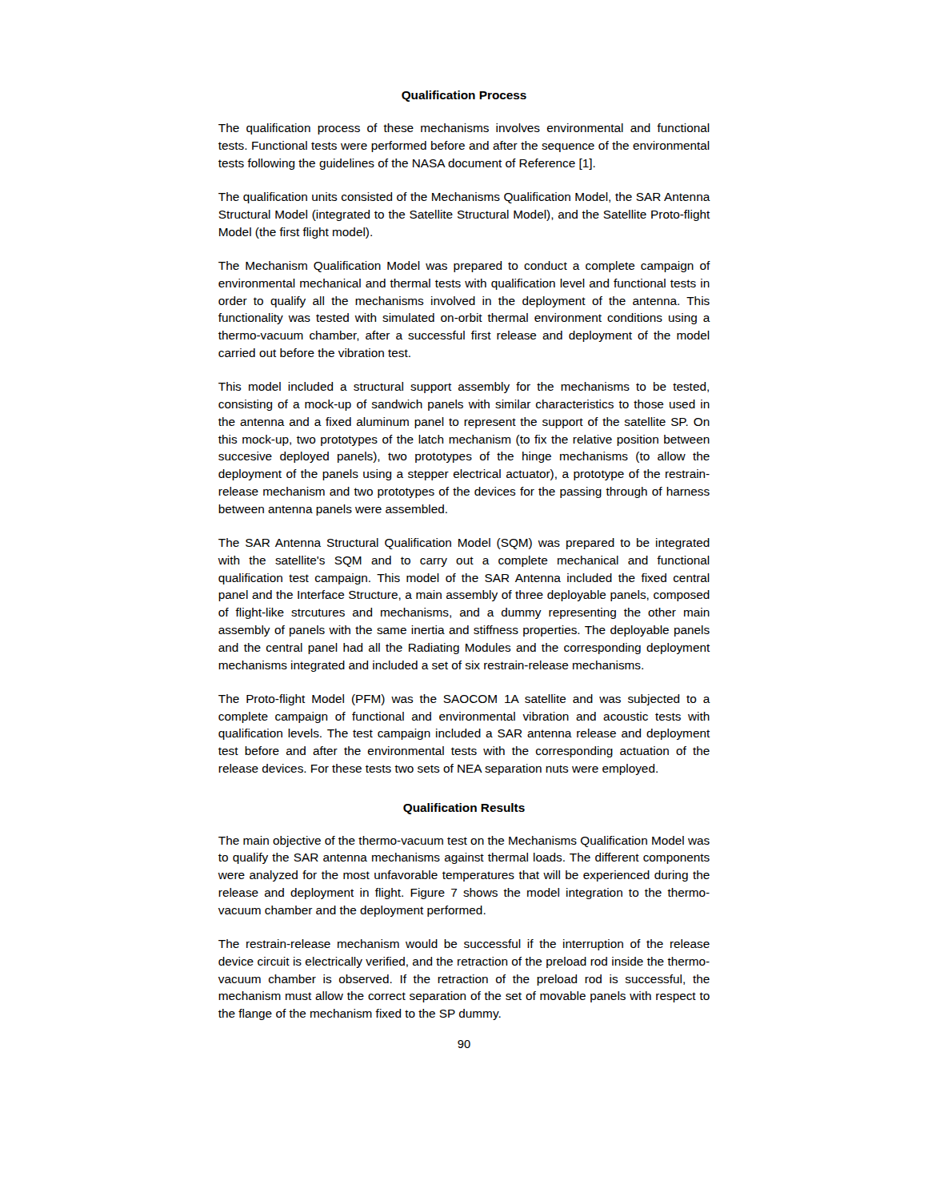Qualification Process
The qualification process of these mechanisms involves environmental and functional tests. Functional tests were performed before and after the sequence of the environmental tests following the guidelines of the NASA document of Reference [1].
The qualification units consisted of the Mechanisms Qualification Model, the SAR Antenna Structural Model (integrated to the Satellite Structural Model), and the Satellite Proto-flight Model (the first flight model).
The Mechanism Qualification Model was prepared to conduct a complete campaign of environmental mechanical and thermal tests with qualification level and functional tests in order to qualify all the mechanisms involved in the deployment of the antenna. This functionality was tested with simulated on-orbit thermal environment conditions using a thermo-vacuum chamber, after a successful first release and deployment of the model carried out before the vibration test.
This model included a structural support assembly for the mechanisms to be tested, consisting of a mock-up of sandwich panels with similar characteristics to those used in the antenna and a fixed aluminum panel to represent the support of the satellite SP. On this mock-up, two prototypes of the latch mechanism (to fix the relative position between succesive deployed panels), two prototypes of the hinge mechanisms (to allow the deployment of the panels using a stepper electrical actuator), a prototype of the restrain-release mechanism and two prototypes of the devices for the passing through of harness between antenna panels were assembled.
The SAR Antenna Structural Qualification Model (SQM) was prepared to be integrated with the satellite's SQM and to carry out a complete mechanical and functional qualification test campaign. This model of the SAR Antenna included the fixed central panel and the Interface Structure, a main assembly of three deployable panels, composed of flight-like strcutures and mechanisms, and a dummy representing the other main assembly of panels with the same inertia and stiffness properties. The deployable panels and the central panel had all the Radiating Modules and the corresponding deployment mechanisms integrated and included a set of six restrain-release mechanisms.
The Proto-flight Model (PFM) was the SAOCOM 1A satellite and was subjected to a complete campaign of functional and environmental vibration and acoustic tests with qualification levels. The test campaign included a SAR antenna release and deployment test before and after the environmental tests with the corresponding actuation of the release devices. For these tests two sets of NEA separation nuts were employed.
Qualification Results
The main objective of the thermo-vacuum test on the Mechanisms Qualification Model was to qualify the SAR antenna mechanisms against thermal loads. The different components were analyzed for the most unfavorable temperatures that will be experienced during the release and deployment in flight. Figure 7 shows the model integration to the thermo-vacuum chamber and the deployment performed.
The restrain-release mechanism would be successful if the interruption of the release device circuit is electrically verified, and the retraction of the preload rod inside the thermo-vacuum chamber is observed. If the retraction of the preload rod is successful, the mechanism must allow the correct separation of the set of movable panels with respect to the flange of the mechanism fixed to the SP dummy.
90